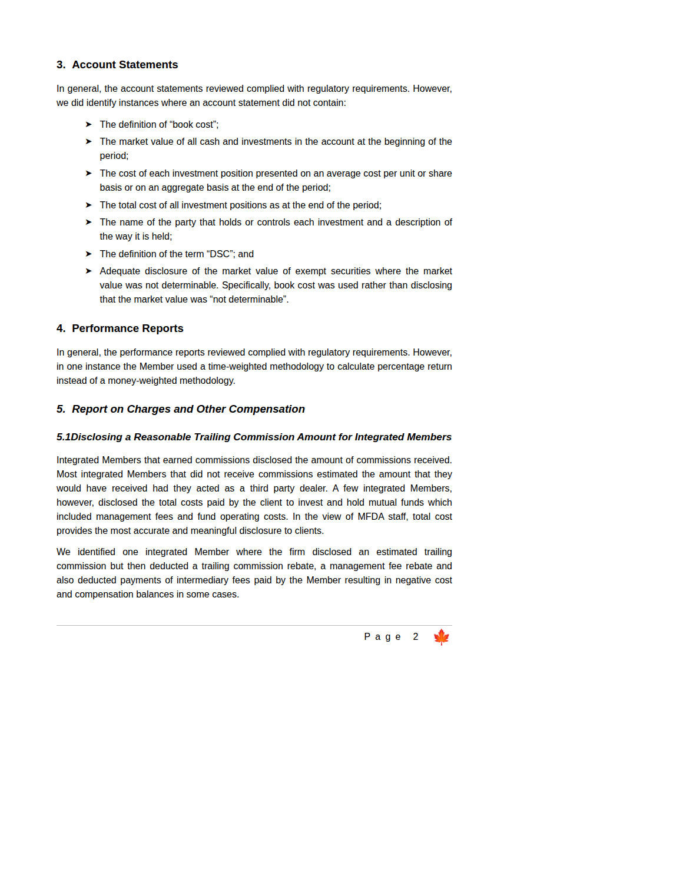3. Account Statements
In general, the account statements reviewed complied with regulatory requirements. However, we did identify instances where an account statement did not contain:
The definition of “book cost”;
The market value of all cash and investments in the account at the beginning of the period;
The cost of each investment position presented on an average cost per unit or share basis or on an aggregate basis at the end of the period;
The total cost of all investment positions as at the end of the period;
The name of the party that holds or controls each investment and a description of the way it is held;
The definition of the term “DSC”; and
Adequate disclosure of the market value of exempt securities where the market value was not determinable. Specifically, book cost was used rather than disclosing that the market value was “not determinable”.
4. Performance Reports
In general, the performance reports reviewed complied with regulatory requirements. However, in one instance the Member used a time-weighted methodology to calculate percentage return instead of a money-weighted methodology.
5. Report on Charges and Other Compensation
5.1 Disclosing a Reasonable Trailing Commission Amount for Integrated Members
Integrated Members that earned commissions disclosed the amount of commissions received. Most integrated Members that did not receive commissions estimated the amount that they would have received had they acted as a third party dealer. A few integrated Members, however, disclosed the total costs paid by the client to invest and hold mutual funds which included management fees and fund operating costs. In the view of MFDA staff, total cost provides the most accurate and meaningful disclosure to clients.
We identified one integrated Member where the firm disclosed an estimated trailing commission but then deducted a trailing commission rebate, a management fee rebate and also deducted payments of intermediary fees paid by the Member resulting in negative cost and compensation balances in some cases.
P a g e 2 🍁